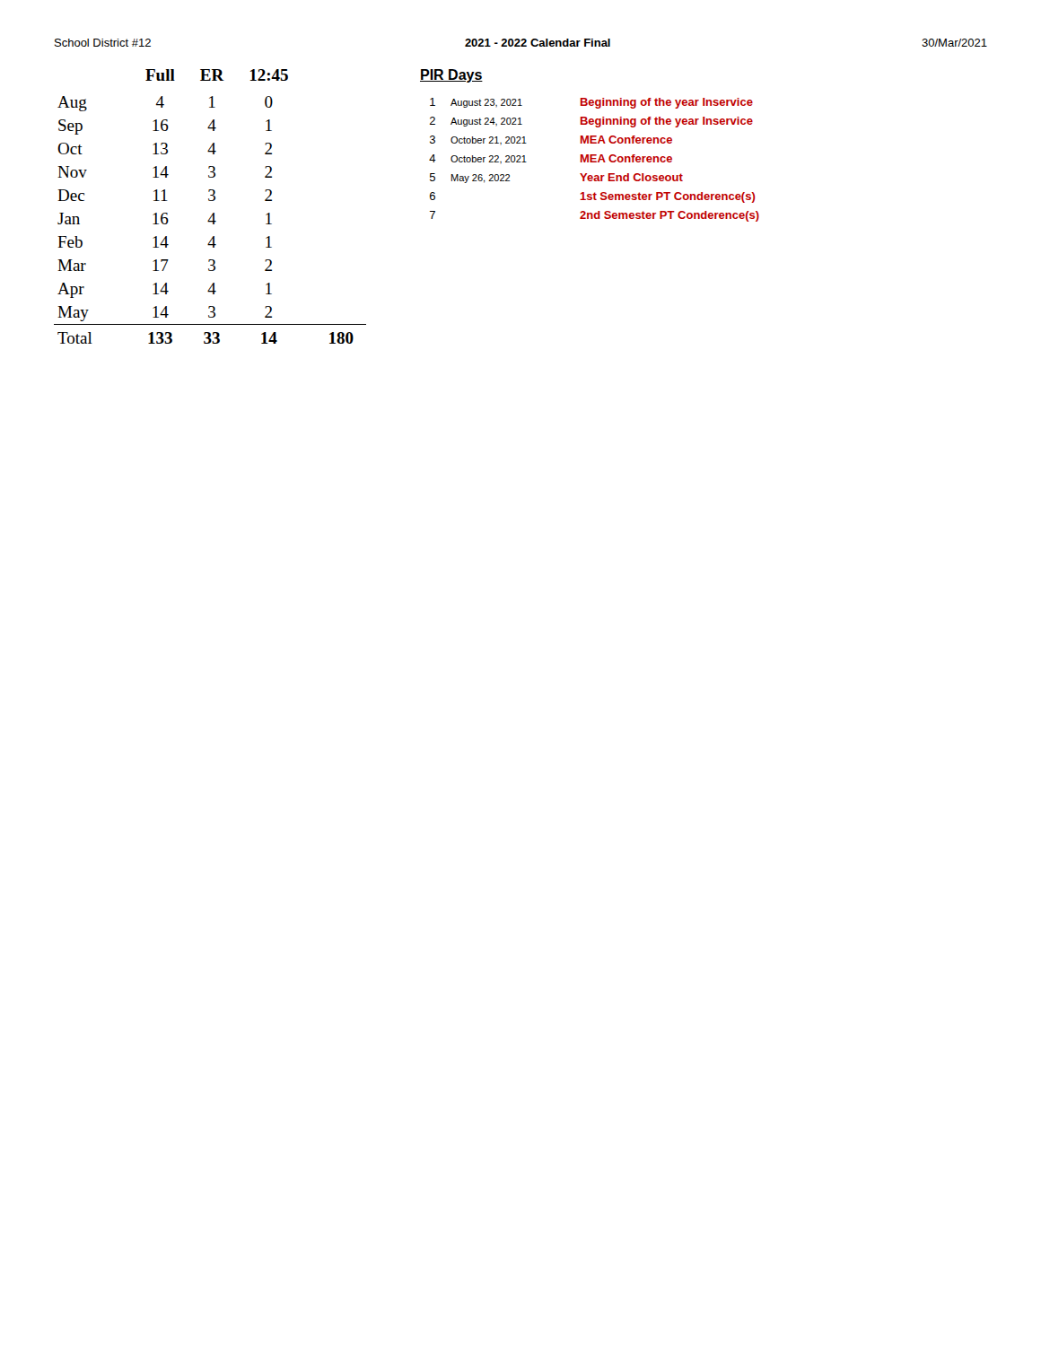School District #12
2021 - 2022 Calendar Final
30/Mar/2021
| | Full | ER | 12:45 | |
| --- | --- | --- | --- | --- |
| Aug | 4 | 1 | 0 | |
| Sep | 16 | 4 | 1 | |
| Oct | 13 | 4 | 2 | |
| Nov | 14 | 3 | 2 | |
| Dec | 11 | 3 | 2 | |
| Jan | 16 | 4 | 1 | |
| Feb | 14 | 4 | 1 | |
| Mar | 17 | 3 | 2 | |
| Apr | 14 | 4 | 1 | |
| May | 14 | 3 | 2 | |
| Total | 133 | 33 | 14 | 180 |
PIR Days
| 1 | August 23, 2021 | Beginning of the year Inservice |
| 2 | August 24, 2021 | Beginning of the year Inservice |
| 3 | October 21, 2021 | MEA Conference |
| 4 | October 22, 2021 | MEA Conference |
| 5 | May 26, 2022 | Year End Closeout |
| 6 | | 1st Semester PT Conderence(s) |
| 7 | | 2nd Semester PT Conderence(s) |